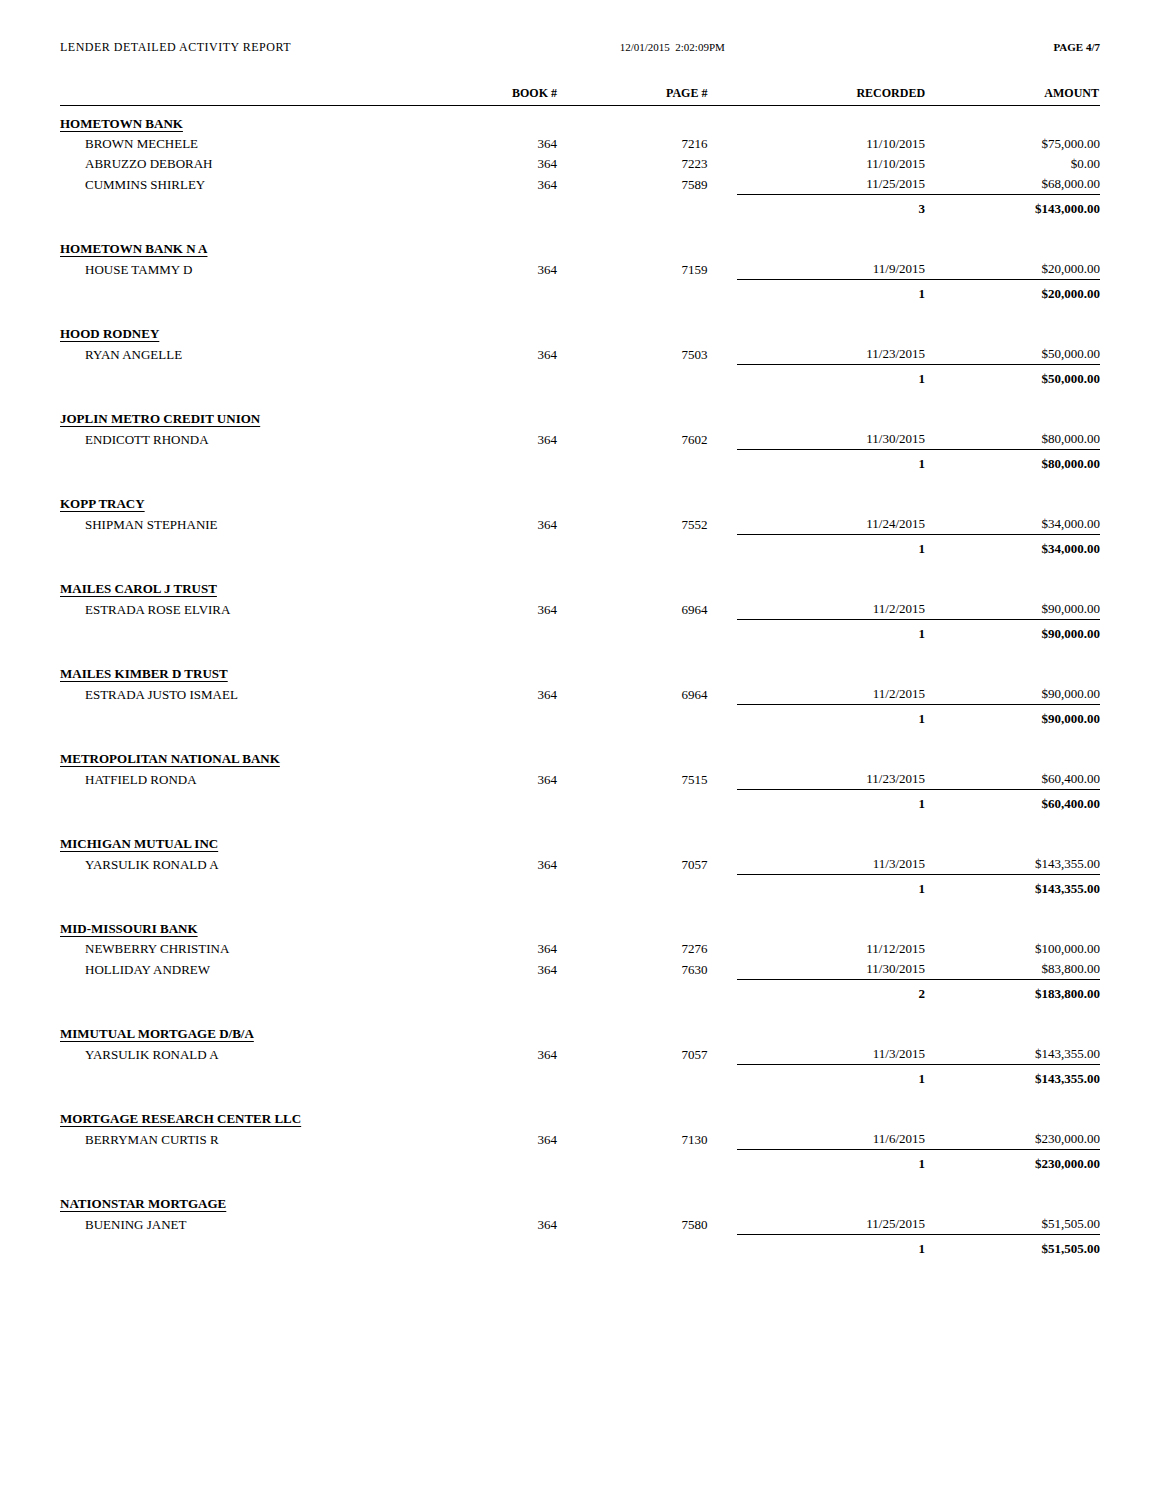LENDER DETAILED ACTIVITY REPORT
12/01/2015 2:02:09PM
PAGE 4/7
| | BOOK # | PAGE # | RECORDED | AMOUNT |
| --- | --- | --- | --- | --- |
| HOMETOWN BANK |
| BROWN MECHELE | 364 | 7216 | 11/10/2015 | $75,000.00 |
| ABRUZZO DEBORAH | 364 | 7223 | 11/10/2015 | $0.00 |
| CUMMINS SHIRLEY | 364 | 7589 | 11/25/2015 | $68,000.00 |
| | | | 3 | $143,000.00 |
| HOMETOWN BANK N A |
| HOUSE TAMMY D | 364 | 7159 | 11/9/2015 | $20,000.00 |
| | | | 1 | $20,000.00 |
| HOOD RODNEY |
| RYAN ANGELLE | 364 | 7503 | 11/23/2015 | $50,000.00 |
| | | | 1 | $50,000.00 |
| JOPLIN METRO CREDIT UNION |
| ENDICOTT RHONDA | 364 | 7602 | 11/30/2015 | $80,000.00 |
| | | | 1 | $80,000.00 |
| KOPP TRACY |
| SHIPMAN STEPHANIE | 364 | 7552 | 11/24/2015 | $34,000.00 |
| | | | 1 | $34,000.00 |
| MAILES CAROL J TRUST |
| ESTRADA ROSE ELVIRA | 364 | 6964 | 11/2/2015 | $90,000.00 |
| | | | 1 | $90,000.00 |
| MAILES KIMBER D TRUST |
| ESTRADA JUSTO ISMAEL | 364 | 6964 | 11/2/2015 | $90,000.00 |
| | | | 1 | $90,000.00 |
| METROPOLITAN NATIONAL BANK |
| HATFIELD RONDA | 364 | 7515 | 11/23/2015 | $60,400.00 |
| | | | 1 | $60,400.00 |
| MICHIGAN MUTUAL INC |
| YARSULIK RONALD A | 364 | 7057 | 11/3/2015 | $143,355.00 |
| | | | 1 | $143,355.00 |
| MID-MISSOURI BANK |
| NEWBERRY CHRISTINA | 364 | 7276 | 11/12/2015 | $100,000.00 |
| HOLLIDAY ANDREW | 364 | 7630 | 11/30/2015 | $83,800.00 |
| | | | 2 | $183,800.00 |
| MIMUTUAL MORTGAGE D/B/A |
| YARSULIK RONALD A | 364 | 7057 | 11/3/2015 | $143,355.00 |
| | | | 1 | $143,355.00 |
| MORTGAGE RESEARCH CENTER LLC |
| BERRYMAN CURTIS R | 364 | 7130 | 11/6/2015 | $230,000.00 |
| | | | 1 | $230,000.00 |
| NATIONSTAR MORTGAGE |
| BUENING JANET | 364 | 7580 | 11/25/2015 | $51,505.00 |
| | | | 1 | $51,505.00 |